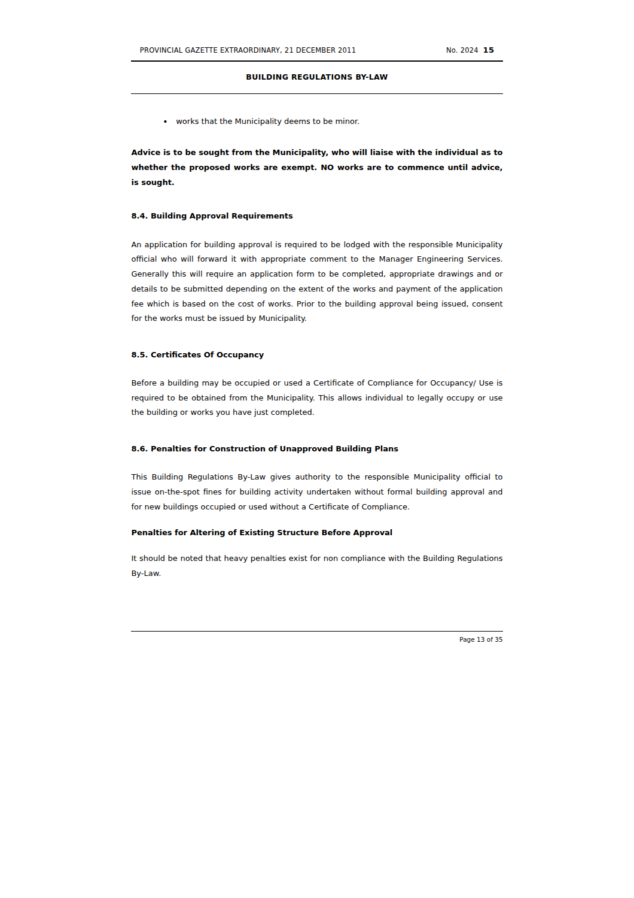PROVINCIAL GAZETTE EXTRAORDINARY, 21 DECEMBER 2011
No. 2024 15
BUILDING REGULATIONS BY-LAW
works that the Municipality deems to be minor.
Advice is to be sought from the Municipality, who will liaise with the individual as to whether the proposed works are exempt. NO works are to commence until advice, is sought.
8.4. Building Approval Requirements
An application for building approval is required to be lodged with the responsible Municipality official who will forward it with appropriate comment to the Manager Engineering Services. Generally this will require an application form to be completed, appropriate drawings and or details to be submitted depending on the extent of the works and payment of the application fee which is based on the cost of works. Prior to the building approval being issued, consent for the works must be issued by Municipality.
8.5. Certificates Of Occupancy
Before a building may be occupied or used a Certificate of Compliance for Occupancy/ Use is required to be obtained from the Municipality. This allows individual to legally occupy or use the building or works you have just completed.
8.6. Penalties for Construction of Unapproved Building Plans
This Building Regulations By-Law gives authority to the responsible Municipality official to issue on-the-spot fines for building activity undertaken without formal building approval and for new buildings occupied or used without a Certificate of Compliance.
Penalties for Altering of Existing Structure Before Approval
It should be noted that heavy penalties exist for non compliance with the Building Regulations By-Law.
Page 13 of 35